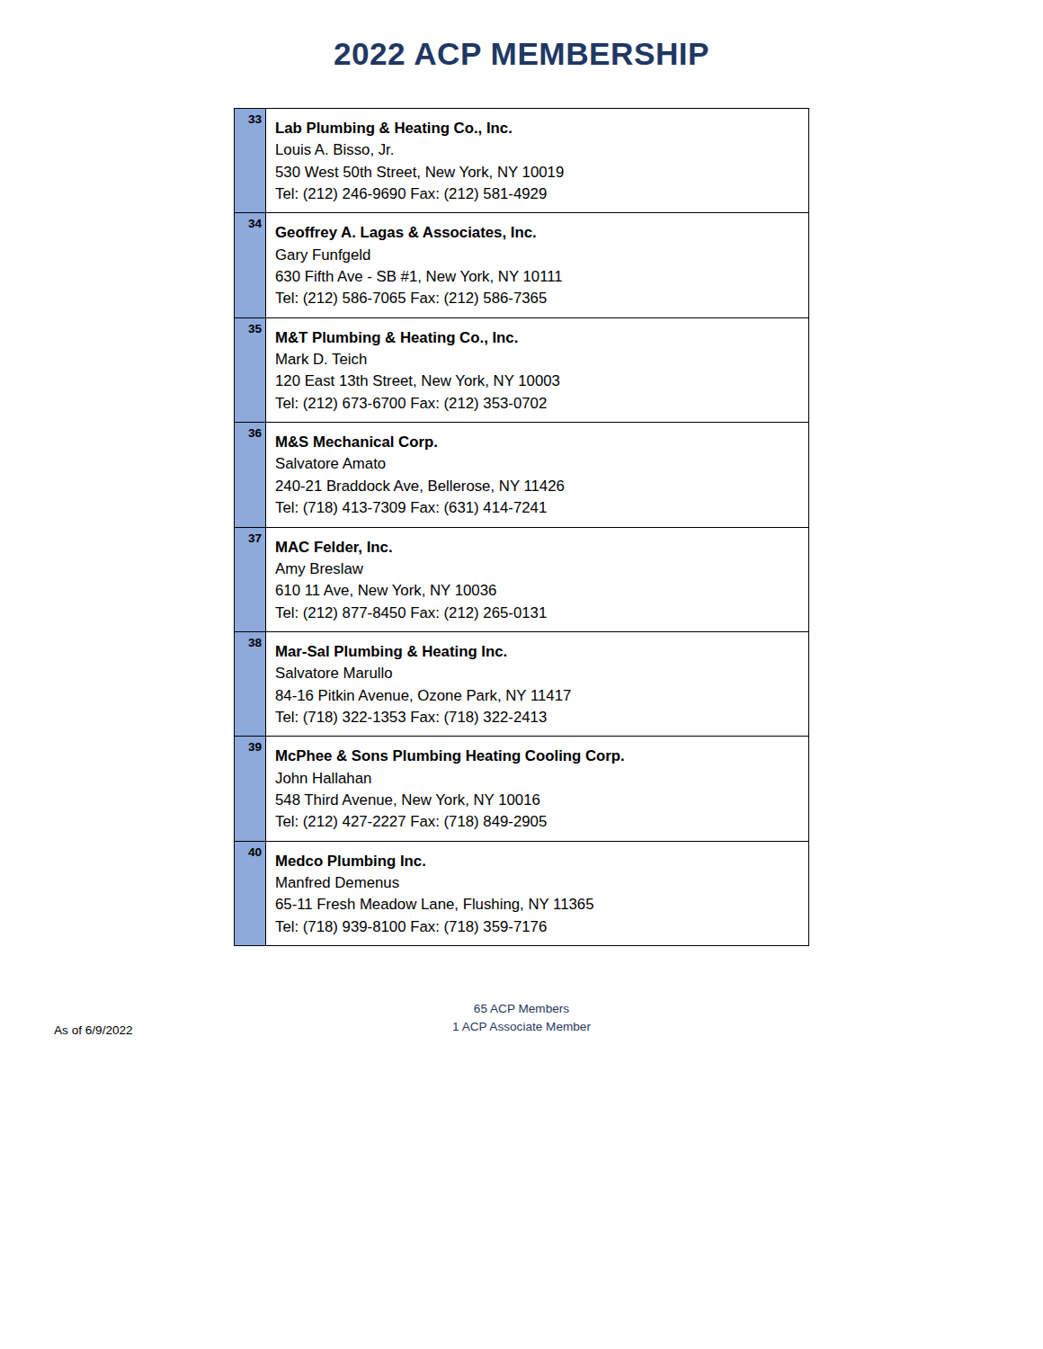2022 ACP MEMBERSHIP
| 33 | Lab Plumbing & Heating Co., Inc. Louis A. Bisso, Jr. 530 West 50th Street, New York, NY 10019 Tel: (212) 246-9690 Fax: (212) 581-4929 |
| 34 | Geoffrey A. Lagas & Associates, Inc. Gary Funfgeld 630 Fifth Ave - SB #1, New York, NY 10111 Tel: (212) 586-7065 Fax: (212) 586-7365 |
| 35 | M&T Plumbing & Heating Co., Inc. Mark D. Teich 120 East 13th Street, New York, NY 10003 Tel: (212) 673-6700 Fax: (212) 353-0702 |
| 36 | M&S Mechanical Corp. Salvatore Amato 240-21 Braddock Ave, Bellerose, NY 11426 Tel: (718) 413-7309 Fax: (631) 414-7241 |
| 37 | MAC Felder, Inc. Amy Breslaw 610 11 Ave, New York, NY 10036 Tel: (212) 877-8450 Fax: (212) 265-0131 |
| 38 | Mar-Sal Plumbing & Heating Inc. Salvatore Marullo 84-16 Pitkin Avenue, Ozone Park, NY 11417 Tel: (718) 322-1353 Fax: (718) 322-2413 |
| 39 | McPhee & Sons Plumbing Heating Cooling Corp. John Hallahan 548 Third Avenue, New York, NY 10016 Tel: (212) 427-2227 Fax: (718) 849-2905 |
| 40 | Medco Plumbing Inc. Manfred Demenus 65-11 Fresh Meadow Lane, Flushing, NY 11365 Tel: (718) 939-8100 Fax: (718) 359-7176 |
As of 6/9/2022
65 ACP Members
1 ACP Associate Member